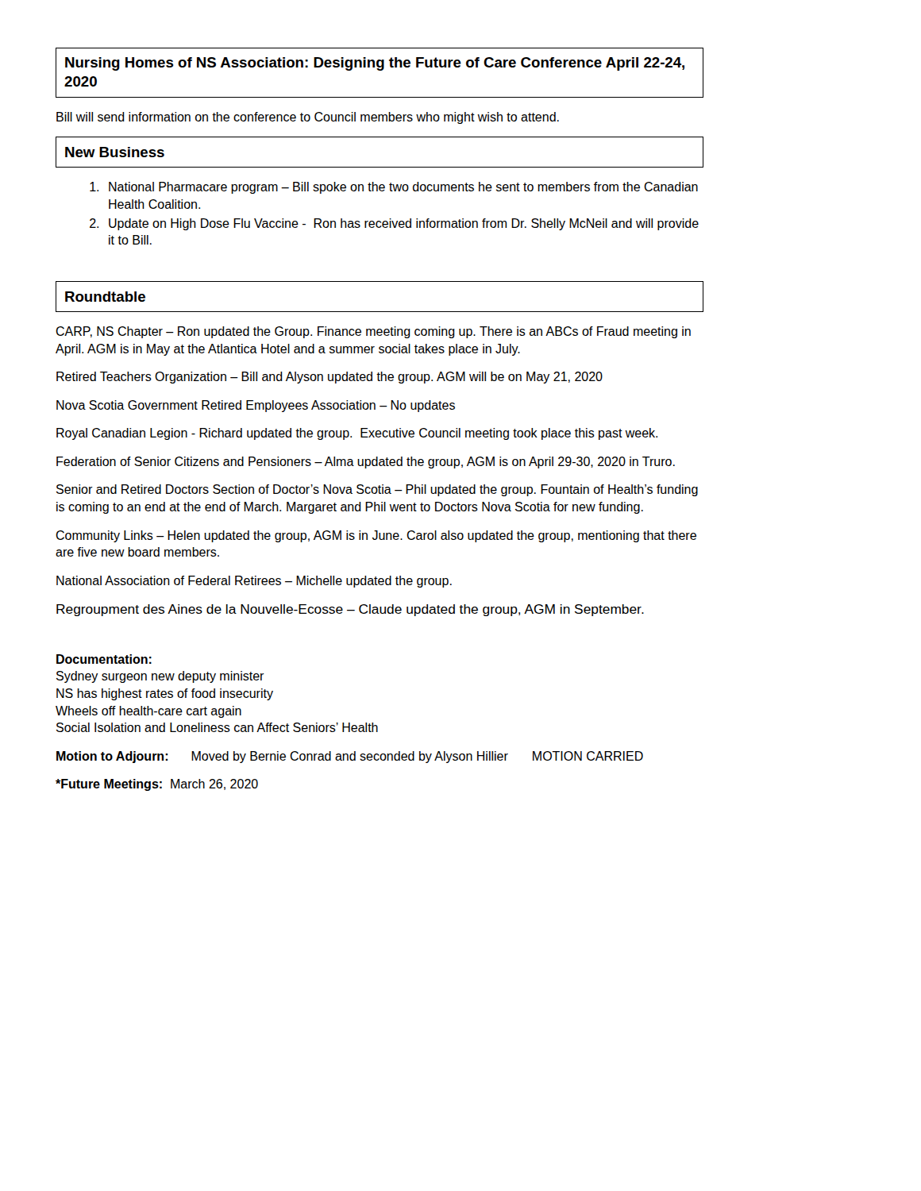Nursing Homes of NS Association: Designing the Future of Care Conference April 22-24, 2020
Bill will send information on the conference to Council members who might wish to attend.
New Business
National Pharmacare program – Bill spoke on the two documents he sent to members from the Canadian Health Coalition.
Update on High Dose Flu Vaccine - Ron has received information from Dr. Shelly McNeil and will provide it to Bill.
Roundtable
CARP, NS Chapter – Ron updated the Group. Finance meeting coming up. There is an ABCs of Fraud meeting in April. AGM is in May at the Atlantica Hotel and a summer social takes place in July.
Retired Teachers Organization – Bill and Alyson updated the group. AGM will be on May 21, 2020
Nova Scotia Government Retired Employees Association – No updates
Royal Canadian Legion - Richard updated the group. Executive Council meeting took place this past week.
Federation of Senior Citizens and Pensioners – Alma updated the group, AGM is on April 29-30, 2020 in Truro.
Senior and Retired Doctors Section of Doctor’s Nova Scotia – Phil updated the group. Fountain of Health’s funding is coming to an end at the end of March. Margaret and Phil went to Doctors Nova Scotia for new funding.
Community Links – Helen updated the group, AGM is in June. Carol also updated the group, mentioning that there are five new board members.
National Association of Federal Retirees – Michelle updated the group.
Regroupment des Aines de la Nouvelle-Ecosse – Claude updated the group, AGM in September.
Documentation:
Sydney surgeon new deputy minister
NS has highest rates of food insecurity
Wheels off health-care cart again
Social Isolation and Loneliness can Affect Seniors’ Health
Motion to Adjourn: Moved by Bernie Conrad and seconded by Alyson HillierMOTION CARRIED
*Future Meetings: March 26, 2020